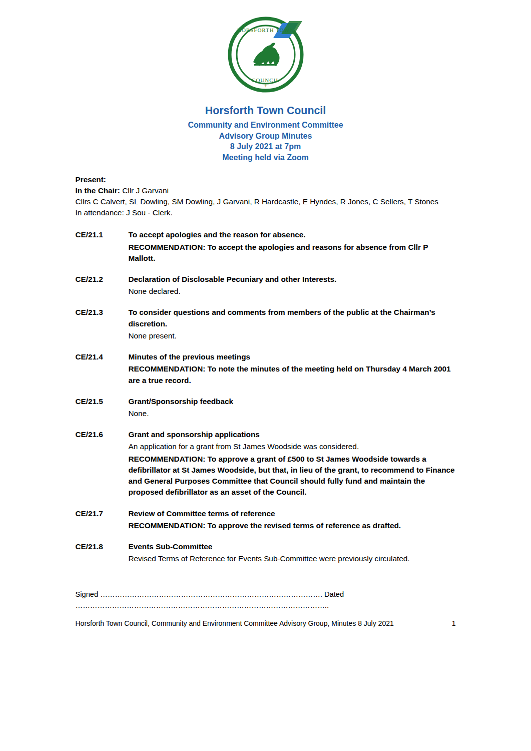HORSFORTH TOWN COUNCIL +
Horsforth Town Council
Community and Environment Committee
Advisory Group Minutes
8 July 2021 at 7pm
Meeting held via Zoom
Present:
In the Chair: Cllr J Garvani
Cllrs C Calvert, SL Dowling, SM Dowling, J Garvani, R Hardcastle, E Hyndes, R Jones, C Sellers, T Stones
In attendance: J Sou - Clerk.
CE/21.1
To accept apologies and the reason for absence.
RECOMMENDATION: To accept the apologies and reasons for absence from Cllr P Mallott.
CE/21.2
Declaration of Disclosable Pecuniary and other Interests.
None declared.
CE/21.3
To consider questions and comments from members of the public at the Chairman’s discretion.
None present.
CE/21.4
Minutes of the previous meetings
RECOMMENDATION: To note the minutes of the meeting held on Thursday 4 March 2001 are a true record.
CE/21.5
Grant/Sponsorship feedback
None.
CE/21.6
Grant and sponsorship applications
An application for a grant from St James Woodside was considered.
RECOMMENDATION: To approve a grant of £500 to St James Woodside towards a defibrillator at St James Woodside, but that, in lieu of the grant, to recommend to Finance and General Purposes Committee that Council should fully fund and maintain the proposed defibrillator as an asset of the Council.
CE/21.7
Review of Committee terms of reference
RECOMMENDATION: To approve the revised terms of reference as drafted.
CE/21.8
Events Sub-Committee
Revised Terms of Reference for Events Sub-Committee were previously circulated.
Signed ………………………………………………………………………………. Dated …………………………………………………………………………………………..
Horsforth Town Council, Community and Environment Committee Advisory Group, Minutes 8 July 2021 1